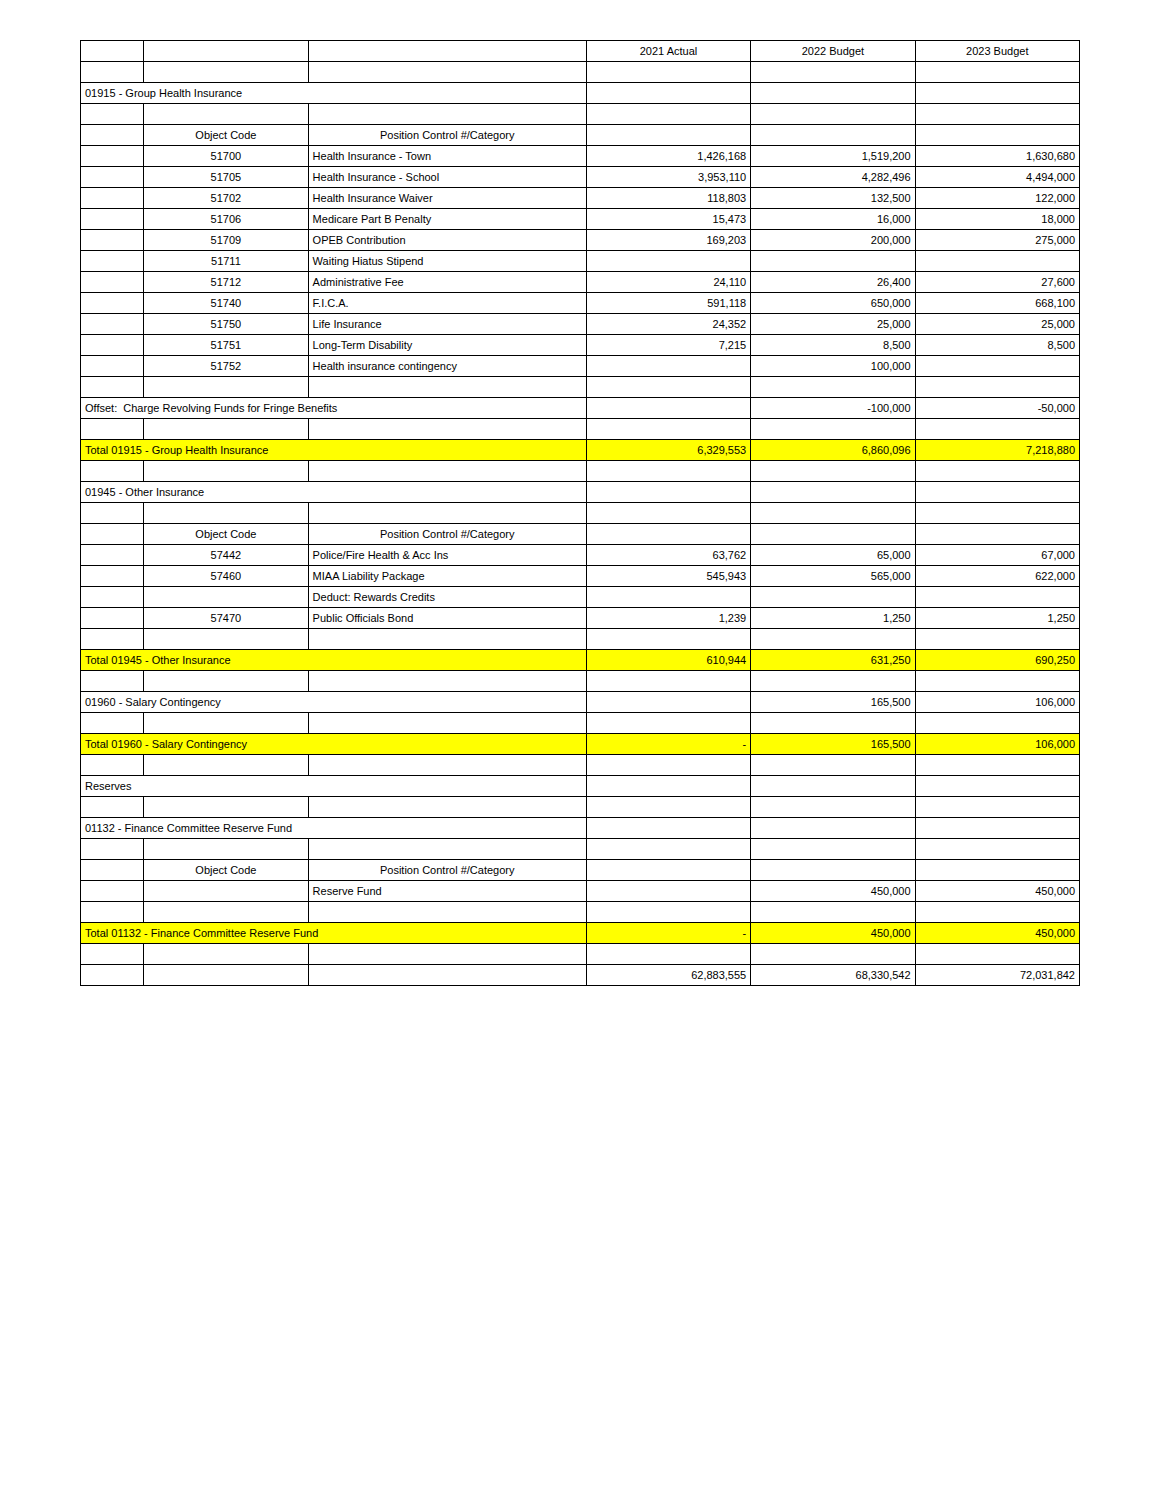| | | | 2021 Actual | 2022 Budget | 2023 Budget |
| 01915 - Group Health Insurance | | | |
| | Object Code | Position Control #/Category | | | |
| | 51700 | Health Insurance - Town | 1,426,168 | 1,519,200 | 1,630,680 |
| | 51705 | Health Insurance - School | 3,953,110 | 4,282,496 | 4,494,000 |
| | 51702 | Health Insurance Waiver | 118,803 | 132,500 | 122,000 |
| | 51706 | Medicare Part B Penalty | 15,473 | 16,000 | 18,000 |
| | 51709 | OPEB Contribution | 169,203 | 200,000 | 275,000 |
| | 51711 | Waiting Hiatus Stipend | | | |
| | 51712 | Administrative Fee | 24,110 | 26,400 | 27,600 |
| | 51740 | F.I.C.A. | 591,118 | 650,000 | 668,100 |
| | 51750 | Life Insurance | 24,352 | 25,000 | 25,000 |
| | 51751 | Long-Term Disability | 7,215 | 8,500 | 8,500 |
| | 51752 | Health insurance contingency | | 100,000 | |
| Offset: Charge Revolving Funds for Fringe Benefits | | -100,000 | -50,000 |
| Total 01915 - Group Health Insurance | 6,329,553 | 6,860,096 | 7,218,880 |
| 01945 - Other Insurance | | | |
| | Object Code | Position Control #/Category | | | |
| | 57442 | Police/Fire Health & Acc Ins | 63,762 | 65,000 | 67,000 |
| | 57460 | MIAA Liability Package | 545,943 | 565,000 | 622,000 |
| | | Deduct: Rewards Credits | | | |
| | 57470 | Public Officials Bond | 1,239 | 1,250 | 1,250 |
| Total 01945 - Other Insurance | 610,944 | 631,250 | 690,250 |
| 01960 - Salary Contingency | | 165,500 | 106,000 |
| Total 01960 - Salary Contingency | - | 165,500 | 106,000 |
| Reserves | | | |
| 01132 - Finance Committee Reserve Fund | | | |
| | Object Code | Position Control #/Category | | | |
| | | Reserve Fund | | 450,000 | 450,000 |
| Total 01132 - Finance Committee Reserve Fund | - | 450,000 | 450,000 |
| | | | 62,883,555 | 68,330,542 | 72,031,842 |